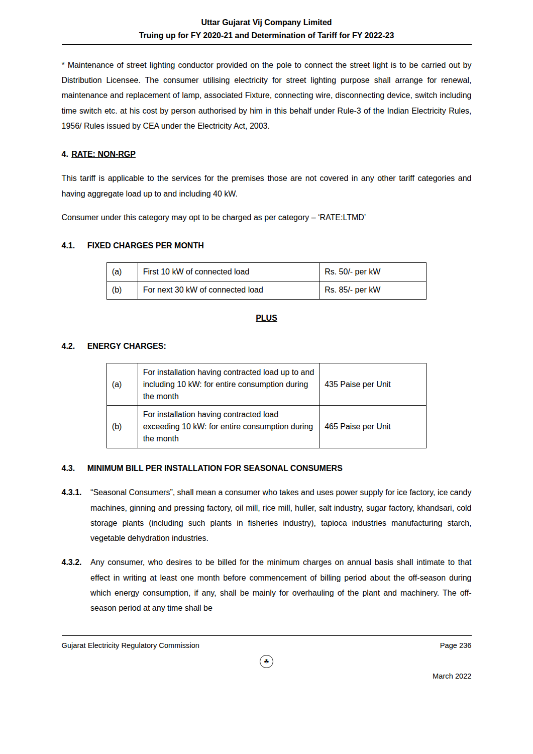Uttar Gujarat Vij Company Limited Truing up for FY 2020-21 and Determination of Tariff for FY 2022-23
* Maintenance of street lighting conductor provided on the pole to connect the street light is to be carried out by Distribution Licensee. The consumer utilising electricity for street lighting purpose shall arrange for renewal, maintenance and replacement of lamp, associated Fixture, connecting wire, disconnecting device, switch including time switch etc. at his cost by person authorised by him in this behalf under Rule-3 of the Indian Electricity Rules, 1956/ Rules issued by CEA under the Electricity Act, 2003.
4. RATE: NON-RGP
This tariff is applicable to the services for the premises those are not covered in any other tariff categories and having aggregate load up to and including 40 kW.
Consumer under this category may opt to be charged as per category – ‘RATE:LTMD’
4.1. FIXED CHARGES PER MONTH
| (a) | First 10 kW of connected load | Rs. 50/- per kW |
| (b) | For next 30 kW of connected load | Rs. 85/- per kW |
PLUS
4.2. ENERGY CHARGES:
| (a) | For installation having contracted load up to and including 10 kW: for entire consumption during the month | 435 Paise per Unit |
| (b) | For installation having contracted load exceeding 10 kW: for entire consumption during the month | 465 Paise per Unit |
4.3. MINIMUM BILL PER INSTALLATION FOR SEASONAL CONSUMERS
4.3.1.“Seasonal Consumers”, shall mean a consumer who takes and uses power supply for ice factory, ice candy machines, ginning and pressing factory, oil mill, rice mill, huller, salt industry, sugar factory, khandsari, cold storage plants (including such plants in fisheries industry), tapioca industries manufacturing starch, vegetable dehydration industries.
4.3.2. Any consumer, who desires to be billed for the minimum charges on annual basis shall intimate to that effect in writing at least one month before commencement of billing period about the off-season during which energy consumption, if any, shall be mainly for overhauling of the plant and machinery. The off-season period at any time shall be
Gujarat Electricity Regulatory Commission Page 236 ☘ March 2022